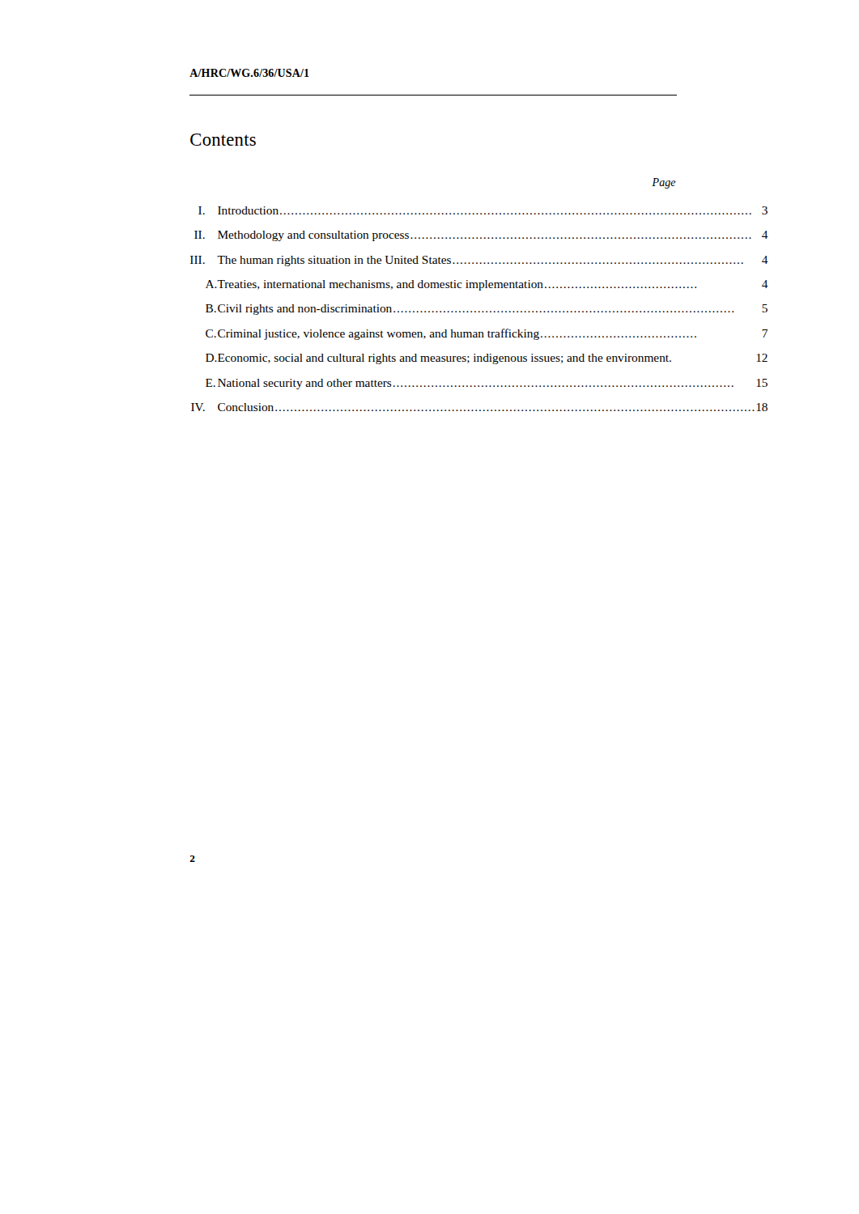A/HRC/WG.6/36/USA/1
Contents
Page
| I. | | Introduction ........................................................................................................................... | 3 |
| II. | | Methodology and consultation process ......................................................................................... | 4 |
| III. | | The human rights situation in the United States ............................................................................ | 4 |
| | A. | Treaties, international mechanisms, and domestic implementation ........................................ | 4 |
| | B. | Civil rights and non-discrimination ......................................................................................... | 5 |
| | C. | Criminal justice, violence against women, and human trafficking ......................................... | 7 |
| | D. | Economic, social and cultural rights and measures; indigenous issues; and the environment. | 12 |
| | E. | National security and other matters ......................................................................................... | 15 |
| IV. | | Conclusion ............................................................................................................................. | 18 |
2